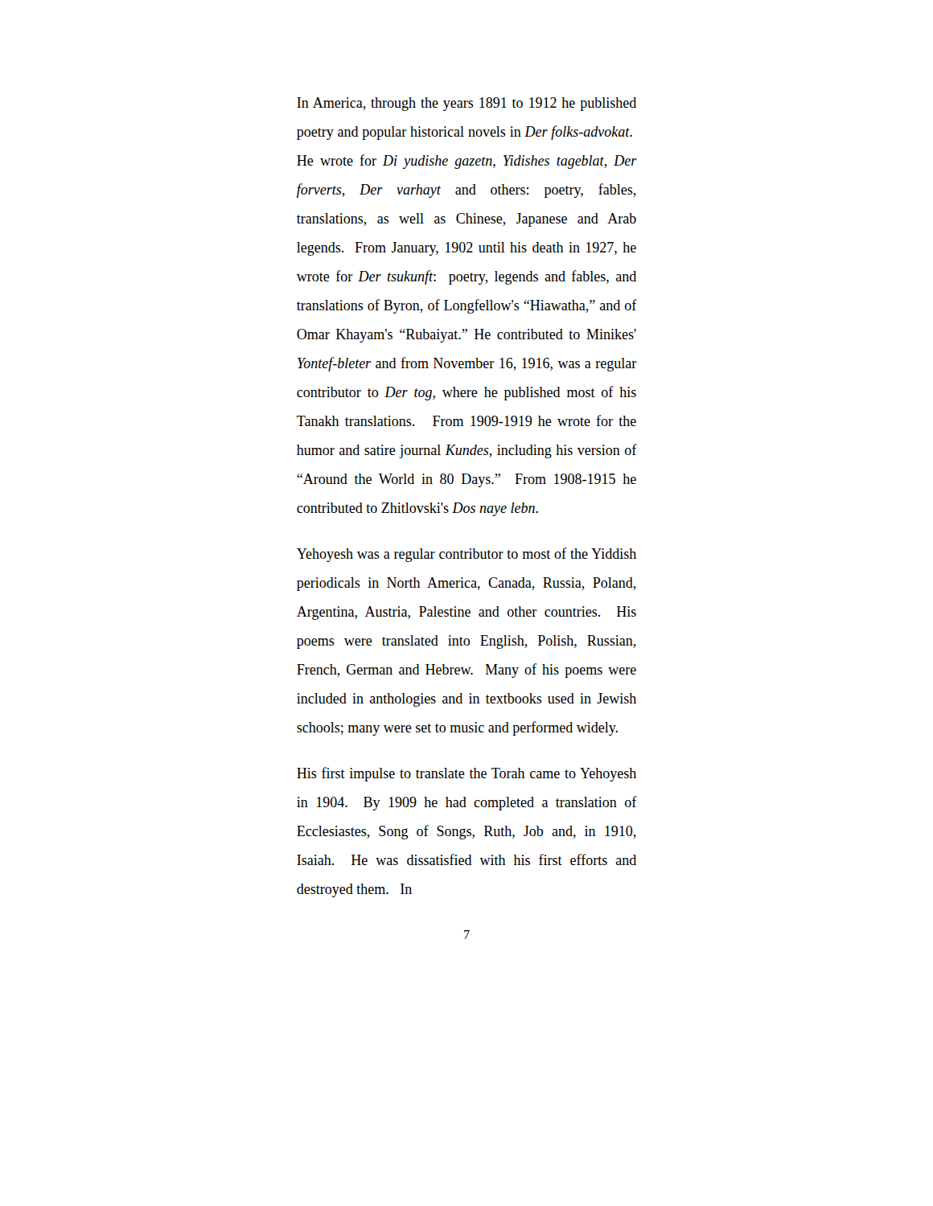In America, through the years 1891 to 1912 he published poetry and popular historical novels in Der folks-advokat. He wrote for Di yudishe gazetn, Yidishes tageblat, Der forverts, Der varhayt and others: poetry, fables, translations, as well as Chinese, Japanese and Arab legends. From January, 1902 until his death in 1927, he wrote for Der tsukunft: poetry, legends and fables, and translations of Byron, of Longfellow's “Hiawatha,” and of Omar Khayam's “Rubaiyat.” He contributed to Minikes' Yontef-bleter and from November 16, 1916, was a regular contributor to Der tog, where he published most of his Tanakh translations. From 1909-1919 he wrote for the humor and satire journal Kundes, including his version of “Around the World in 80 Days.” From 1908-1915 he contributed to Zhitlovski's Dos naye lebn.
Yehoyesh was a regular contributor to most of the Yiddish periodicals in North America, Canada, Russia, Poland, Argentina, Austria, Palestine and other countries. His poems were translated into English, Polish, Russian, French, German and Hebrew. Many of his poems were included in anthologies and in textbooks used in Jewish schools; many were set to music and performed widely.
His first impulse to translate the Torah came to Yehoyesh in 1904. By 1909 he had completed a translation of Ecclesiastes, Song of Songs, Ruth, Job and, in 1910, Isaiah. He was dissatisfied with his first efforts and destroyed them. In
7